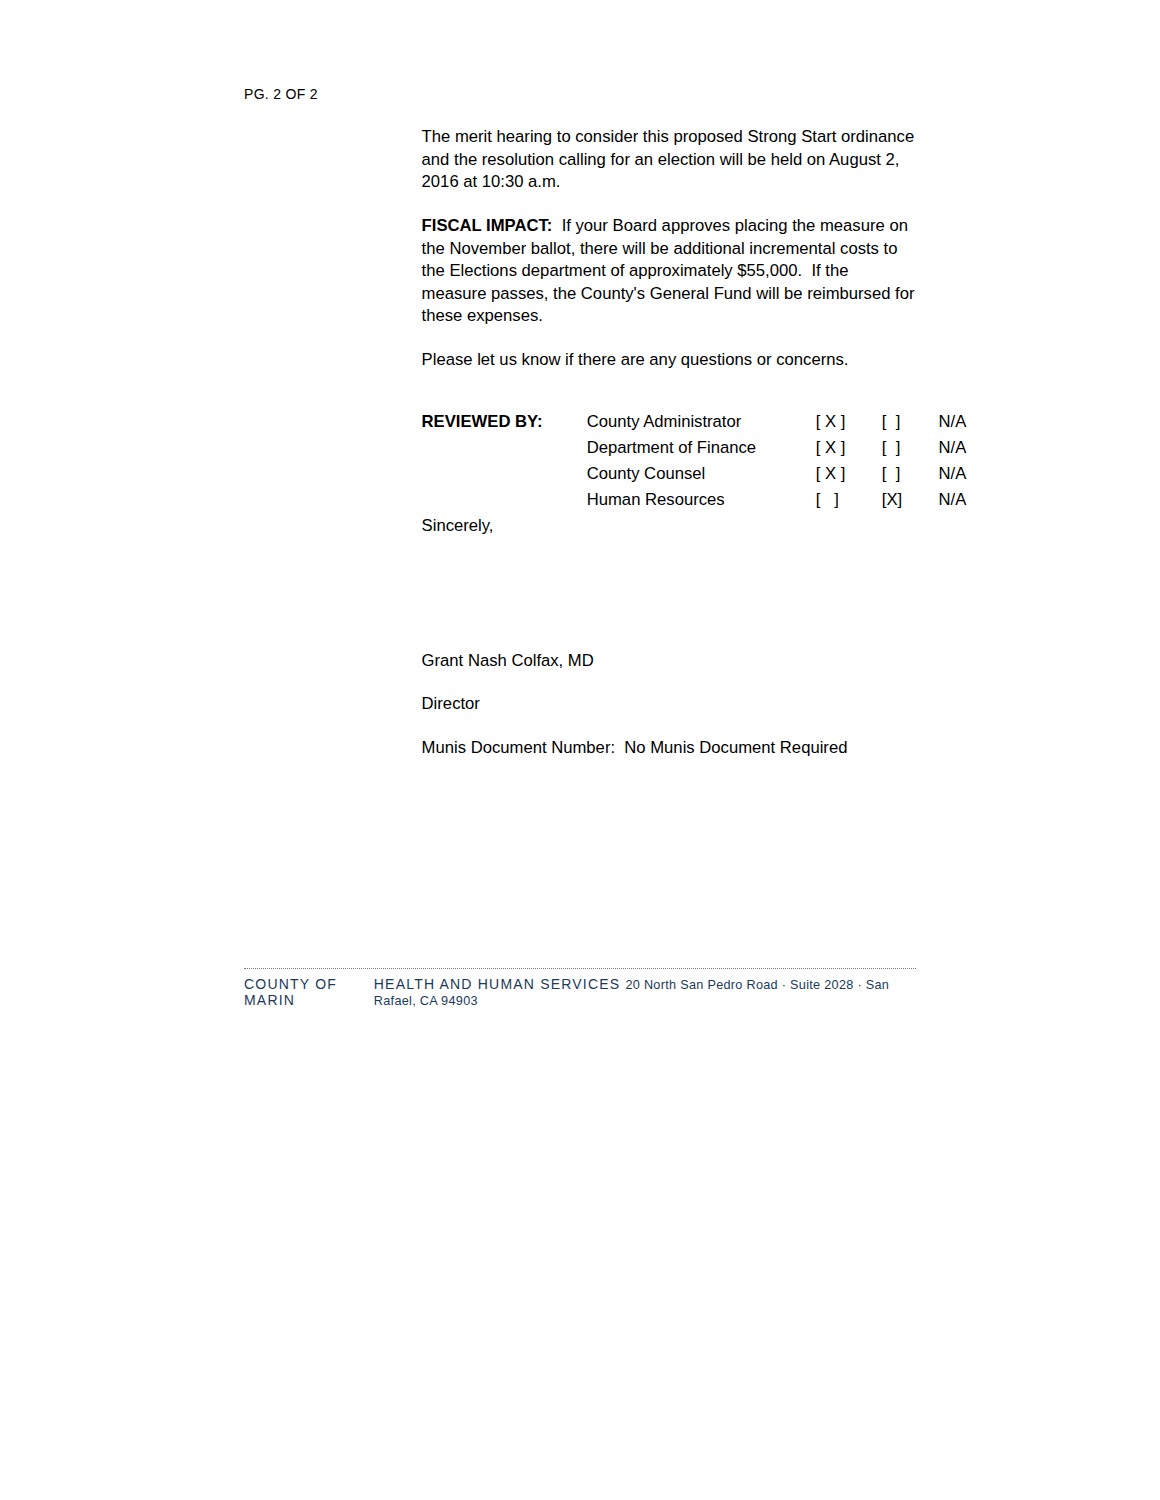PG. 2 OF 2
The merit hearing to consider this proposed Strong Start ordinance and the resolution calling for an election will be held on August 2, 2016 at 10:30 a.m.
FISCAL IMPACT: If your Board approves placing the measure on the November ballot, there will be additional incremental costs to the Elections department of approximately $55,000. If the measure passes, the County's General Fund will be reimbursed for these expenses.
Please let us know if there are any questions or concerns.
REVIEWED BY:
| County Administrator | [ X ] | [ ] | N/A |
| Department of Finance | [ X ] | [ ] | N/A |
| County Counsel | [ X ] | [ ] | N/A |
| Human Resources | [ ] | [X] | N/A |
Sincerely,
Grant Nash Colfax, MD
Director
Munis Document Number: No Munis Document Required
COUNTY OF MARIN
HEALTH AND HUMAN SERVICES 20 North San Pedro Road · Suite 2028 · San Rafael, CA 94903